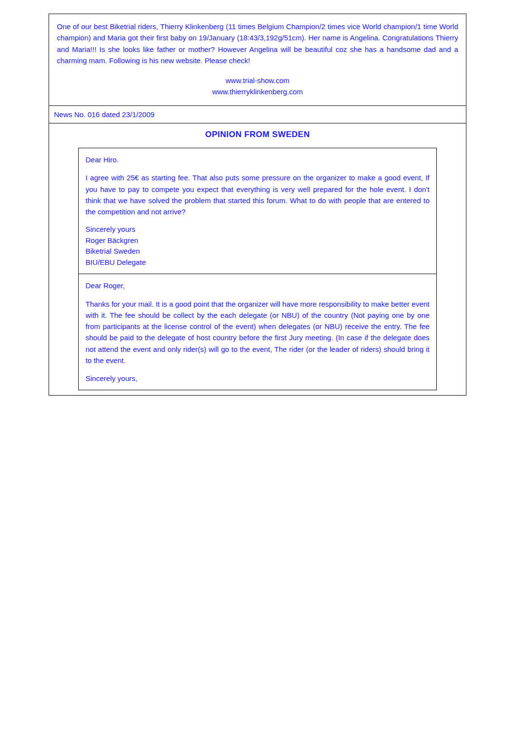One of our best Biketrial riders, Thierry Klinkenberg (11 times Belgium Champion/2 times vice World champion/1 time World champion) and Maria got their first baby on 19/January (18:43/3,192g/51cm). Her name is Angelina. Congratulations Thierry and Maria!!! Is she looks like father or mother? However Angelina will be beautiful coz she has a handsome dad and a charming mam. Following is his new website. Please check!
www.trial-show.com
www.thierryklinkenberg.com
News No. 016 dated 23/1/2009
OPINION FROM SWEDEN
Dear Hiro.
I agree with 25€ as starting fee. That also puts some pressure on the organizer to make a good event, If you have to pay to compete you expect that everything is very well prepared for the hole event. I don't think that we have solved the problem that started this forum. What to do with people that are entered to the competition and not arrive?
Sincerely yours
Roger Bäckgren
Biketrial Sweden
BIU/EBU Delegate
Dear Roger,
Thanks for your mail. It is a good point that the organizer will have more responsibility to make better event with it. The fee should be collect by the each delegate (or NBU) of the country (Not paying one by one from participants at the license control of the event) when delegates (or NBU) receive the entry. The fee should be paid to the delegate of host country before the first Jury meeting. (In case if the delegate does not attend the event and only rider(s) will go to the event, The rider (or the leader of riders) should bring it to the event.
Sincerely yours,